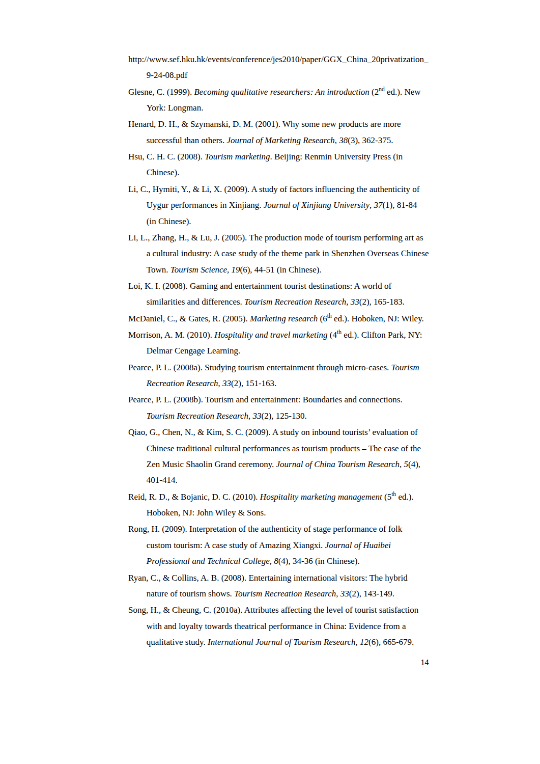http://www.sef.hku.hk/events/conference/jes2010/paper/GGX_China_20privatization_9-24-08.pdf
Glesne, C. (1999). Becoming qualitative researchers: An introduction (2nd ed.). New York: Longman.
Henard, D. H., & Szymanski, D. M. (2001). Why some new products are more successful than others. Journal of Marketing Research, 38(3), 362-375.
Hsu, C. H. C. (2008). Tourism marketing. Beijing: Renmin University Press (in Chinese).
Li, C., Hymiti, Y., & Li, X. (2009). A study of factors influencing the authenticity of Uygur performances in Xinjiang. Journal of Xinjiang University, 37(1), 81-84 (in Chinese).
Li, L., Zhang, H., & Lu, J. (2005). The production mode of tourism performing art as a cultural industry: A case study of the theme park in Shenzhen Overseas Chinese Town. Tourism Science, 19(6), 44-51 (in Chinese).
Loi, K. I. (2008). Gaming and entertainment tourist destinations: A world of similarities and differences. Tourism Recreation Research, 33(2), 165-183.
McDaniel, C., & Gates, R. (2005). Marketing research (6th ed.). Hoboken, NJ: Wiley.
Morrison, A. M. (2010). Hospitality and travel marketing (4th ed.). Clifton Park, NY: Delmar Cengage Learning.
Pearce, P. L. (2008a). Studying tourism entertainment through micro-cases. Tourism Recreation Research, 33(2), 151-163.
Pearce, P. L. (2008b). Tourism and entertainment: Boundaries and connections. Tourism Recreation Research, 33(2), 125-130.
Qiao, G., Chen, N., & Kim, S. C. (2009). A study on inbound tourists’ evaluation of Chinese traditional cultural performances as tourism products – The case of the Zen Music Shaolin Grand ceremony. Journal of China Tourism Research, 5(4), 401-414.
Reid, R. D., & Bojanic, D. C. (2010). Hospitality marketing management (5th ed.). Hoboken, NJ: John Wiley & Sons.
Rong, H. (2009). Interpretation of the authenticity of stage performance of folk custom tourism: A case study of Amazing Xiangxi. Journal of Huaibei Professional and Technical College, 8(4), 34-36 (in Chinese).
Ryan, C., & Collins, A. B. (2008). Entertaining international visitors: The hybrid nature of tourism shows. Tourism Recreation Research, 33(2), 143-149.
Song, H., & Cheung, C. (2010a). Attributes affecting the level of tourist satisfaction with and loyalty towards theatrical performance in China: Evidence from a qualitative study. International Journal of Tourism Research, 12(6), 665-679.
14